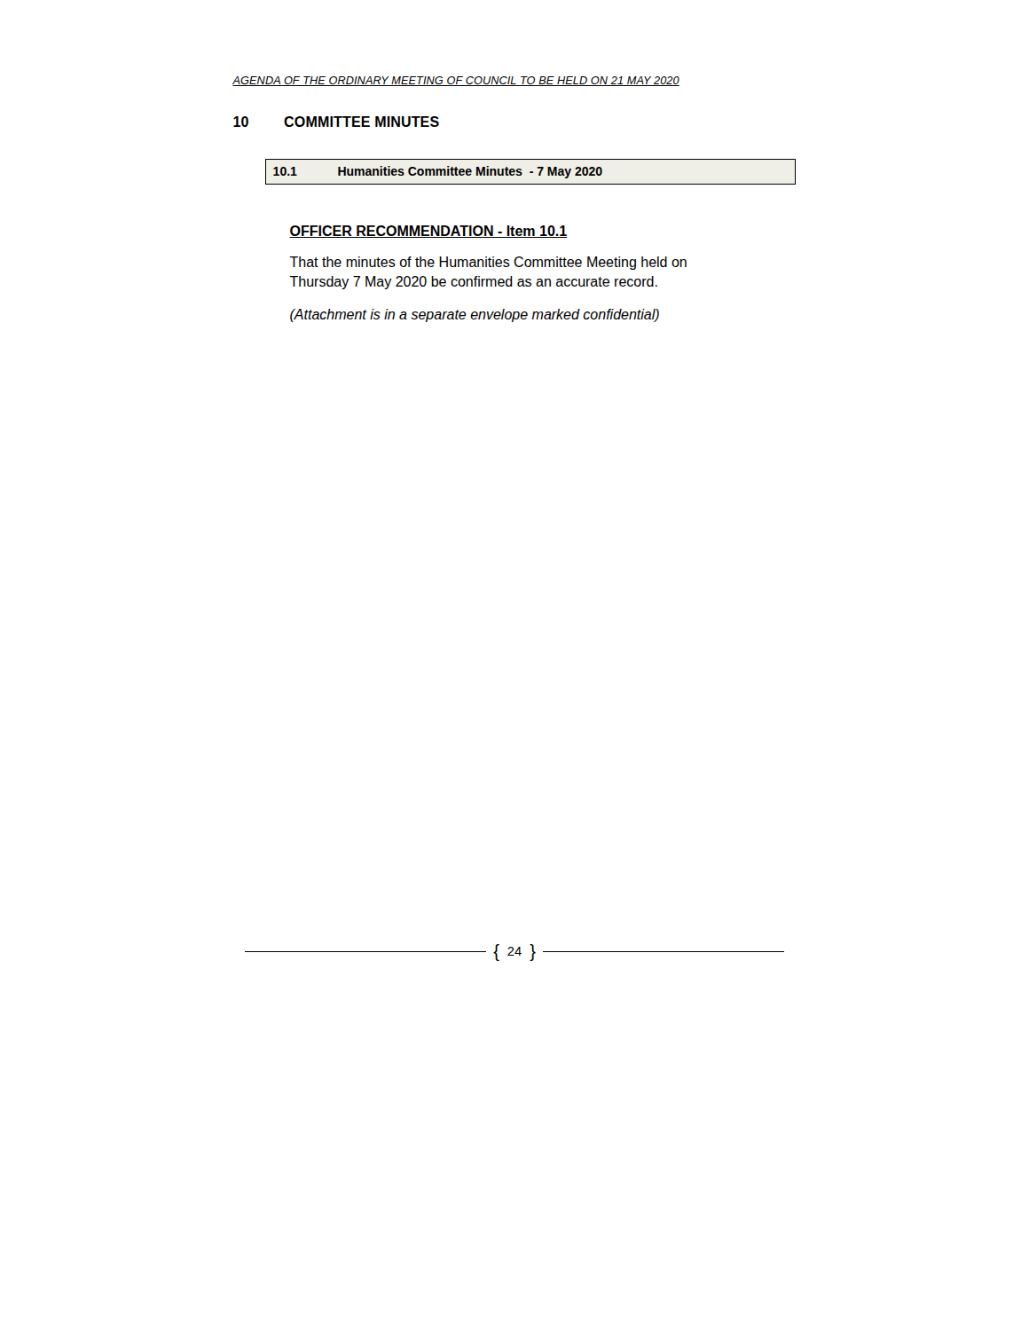AGENDA OF THE ORDINARY MEETING OF COUNCIL TO BE HELD ON 21 MAY 2020
10 COMMITTEE MINUTES
10.1 Humanities Committee Minutes - 7 May 2020
OFFICER RECOMMENDATION - Item 10.1
That the minutes of the Humanities Committee Meeting held on Thursday 7 May 2020 be confirmed as an accurate record.
(Attachment is in a separate envelope marked confidential)
24